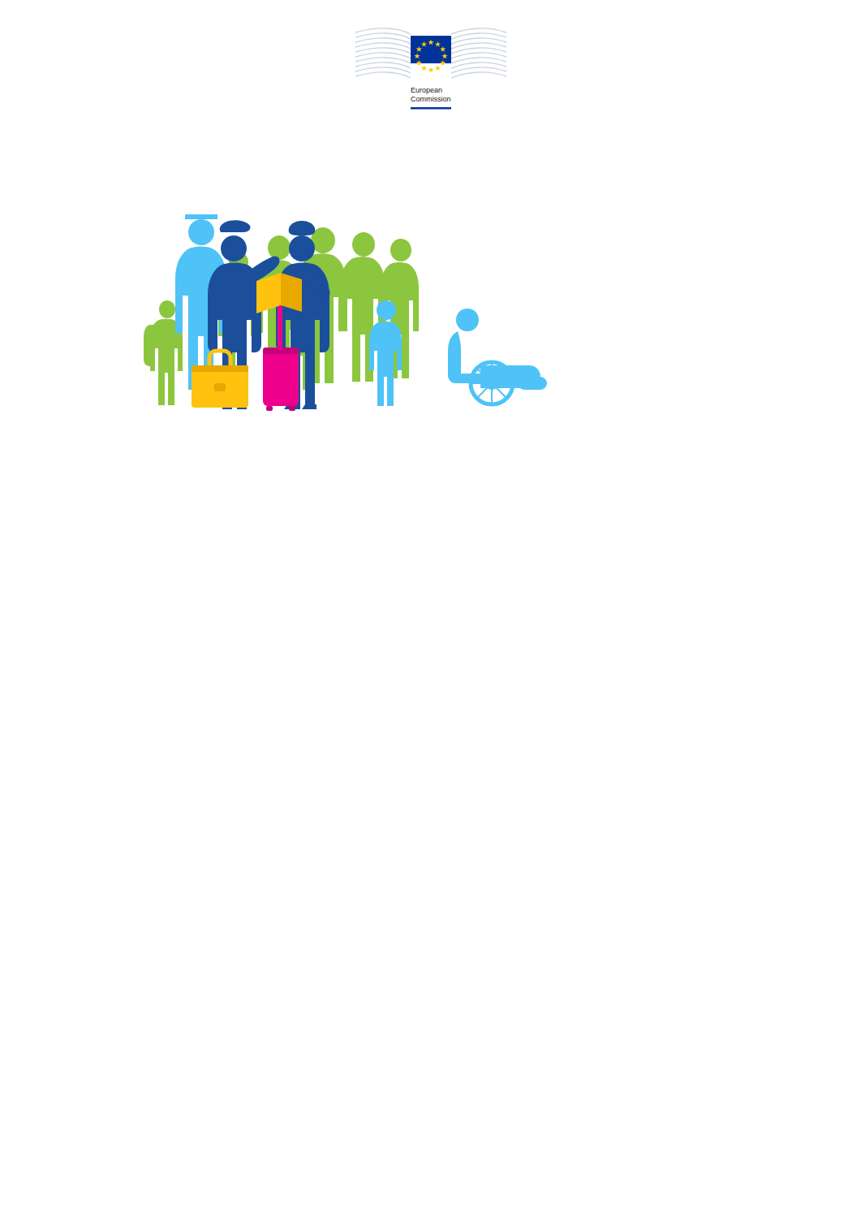European Commission